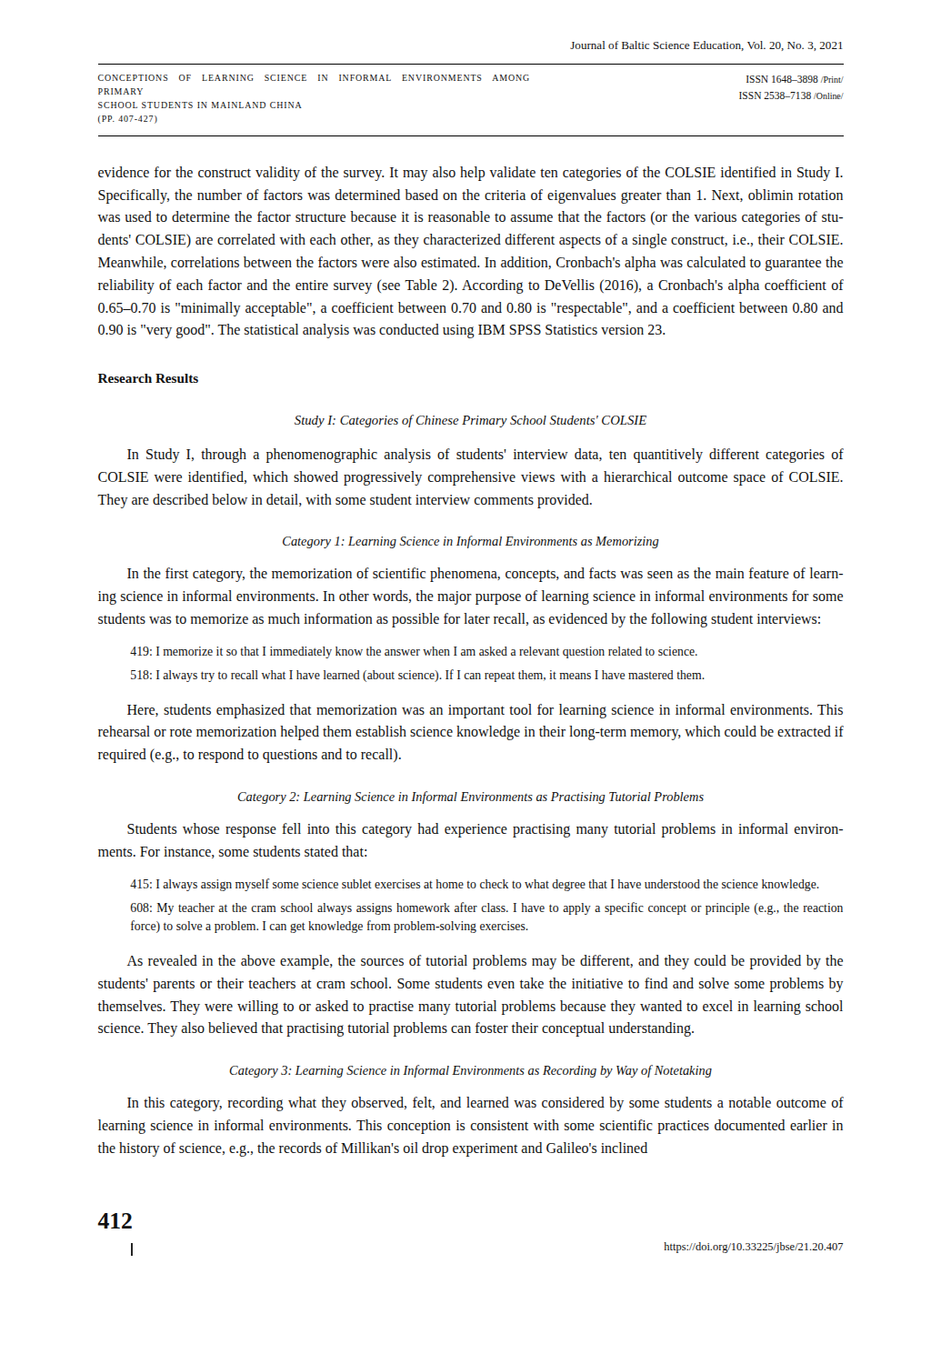Journal of Baltic Science Education, Vol. 20, No. 3, 2021
Conceptions of learning science in informal environments among primary
school students in mainland China
(pp. 407-427)
ISSN 1648–3898 /Print/
ISSN 2538–7138 /Online/
evidence for the construct validity of the survey. It may also help validate ten categories of the COLSIE identified in Study I. Specifically, the number of factors was determined based on the criteria of eigenvalues greater than 1. Next, oblimin rotation was used to determine the factor structure because it is reasonable to assume that the factors (or the various categories of students' COLSIE) are correlated with each other, as they characterized different aspects of a single construct, i.e., their COLSIE. Meanwhile, correlations between the factors were also estimated. In addition, Cronbach's alpha was calculated to guarantee the reliability of each factor and the entire survey (see Table 2). According to DeVellis (2016), a Cronbach's alpha coefficient of 0.65–0.70 is "minimally acceptable", a coefficient between 0.70 and 0.80 is "respectable", and a coefficient between 0.80 and 0.90 is "very good". The statistical analysis was conducted using IBM SPSS Statistics version 23.
Research Results
Study I: Categories of Chinese Primary School Students' COLSIE
In Study I, through a phenomenographic analysis of students' interview data, ten quantitively different categories of COLSIE were identified, which showed progressively comprehensive views with a hierarchical outcome space of COLSIE. They are described below in detail, with some student interview comments provided.
Category 1: Learning Science in Informal Environments as Memorizing
In the first category, the memorization of scientific phenomena, concepts, and facts was seen as the main feature of learning science in informal environments. In other words, the major purpose of learning science in informal environments for some students was to memorize as much information as possible for later recall, as evidenced by the following student interviews:
419: I memorize it so that I immediately know the answer when I am asked a relevant question related to science.
518: I always try to recall what I have learned (about science). If I can repeat them, it means I have mastered them.
Here, students emphasized that memorization was an important tool for learning science in informal environments. This rehearsal or rote memorization helped them establish science knowledge in their long-term memory, which could be extracted if required (e.g., to respond to questions and to recall).
Category 2: Learning Science in Informal Environments as Practising Tutorial Problems
Students whose response fell into this category had experience practising many tutorial problems in informal environments. For instance, some students stated that:
415: I always assign myself some science sublet exercises at home to check to what degree that I have understood the science knowledge.
608: My teacher at the cram school always assigns homework after class. I have to apply a specific concept or principle (e.g., the reaction force) to solve a problem. I can get knowledge from problem-solving exercises.
As revealed in the above example, the sources of tutorial problems may be different, and they could be provided by the students' parents or their teachers at cram school. Some students even take the initiative to find and solve some problems by themselves. They were willing to or asked to practise many tutorial problems because they wanted to excel in learning school science. They also believed that practising tutorial problems can foster their conceptual understanding.
Category 3: Learning Science in Informal Environments as Recording by Way of Notetaking
In this category, recording what they observed, felt, and learned was considered by some students a notable outcome of learning science in informal environments. This conception is consistent with some scientific practices documented earlier in the history of science, e.g., the records of Millikan's oil drop experiment and Galileo's inclined
412
https://doi.org/10.33225/jbse/21.20.407